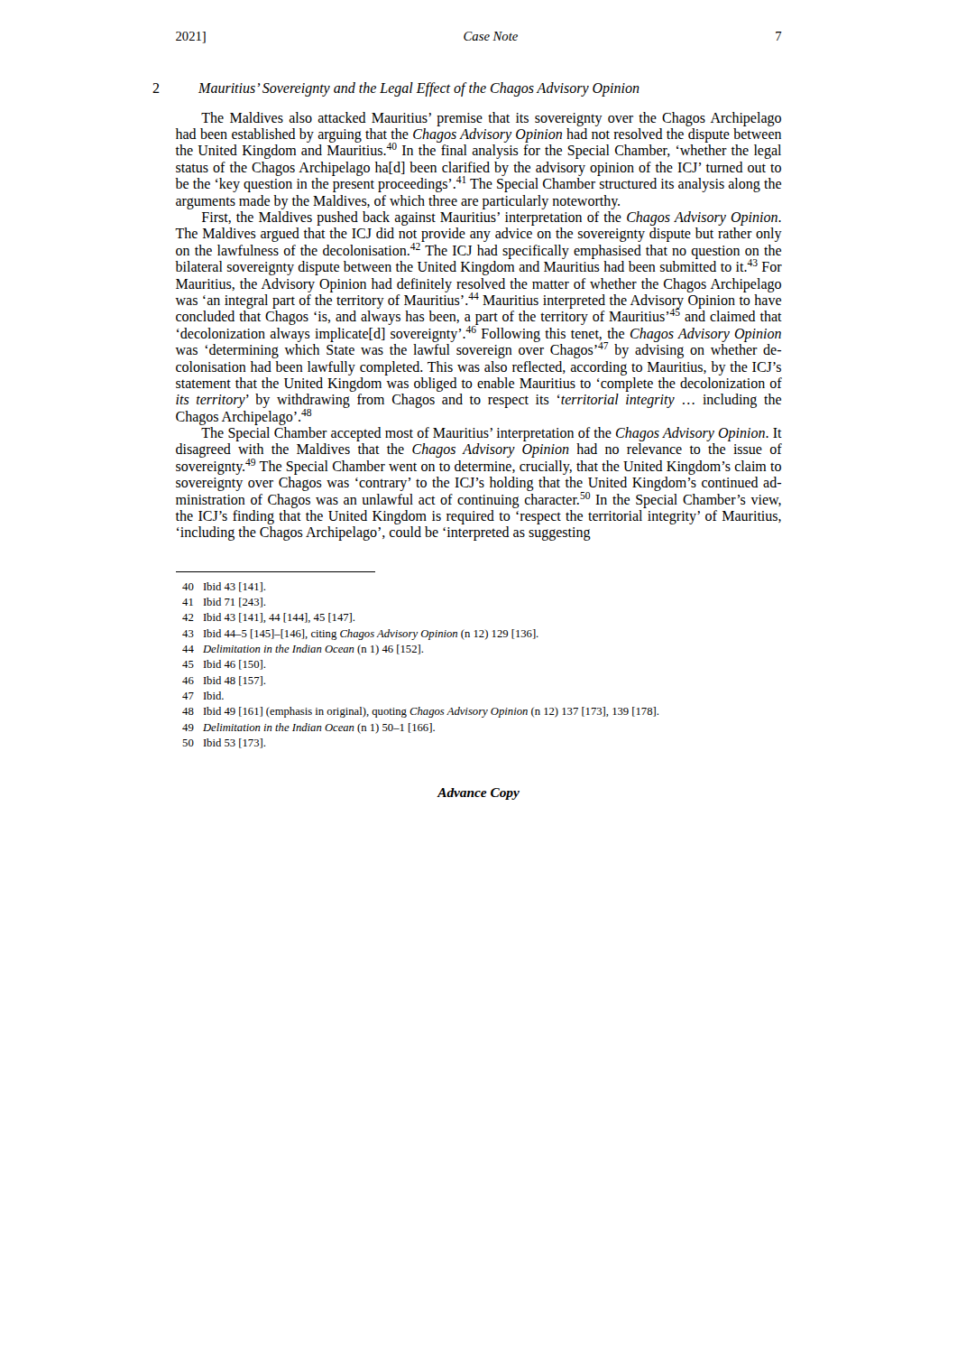2021] Case Note 7
2 Mauritius’ Sovereignty and the Legal Effect of the Chagos Advisory Opinion
The Maldives also attacked Mauritius’ premise that its sovereignty over the Chagos Archipelago had been established by arguing that the Chagos Advisory Opinion had not resolved the dispute between the United Kingdom and Mauritius.40 In the final analysis for the Special Chamber, ‘whether the legal status of the Chagos Archipelago ha[d] been clarified by the advisory opinion of the ICJ’ turned out to be the ‘key question in the present proceedings’.41 The Special Chamber structured its analysis along the arguments made by the Maldives, of which three are particularly noteworthy.
First, the Maldives pushed back against Mauritius’ interpretation of the Chagos Advisory Opinion. The Maldives argued that the ICJ did not provide any advice on the sovereignty dispute but rather only on the lawfulness of the decolonisation.42 The ICJ had specifically emphasised that no question on the bilateral sovereignty dispute between the United Kingdom and Mauritius had been submitted to it.43 For Mauritius, the Advisory Opinion had definitely resolved the matter of whether the Chagos Archipelago was ‘an integral part of the territory of Mauritius’.44 Mauritius interpreted the Advisory Opinion to have concluded that Chagos ‘is, and always has been, a part of the territory of Mauritius’45 and claimed that ‘decolonization always implicate[d] sovereignty’.46 Following this tenet, the Chagos Advisory Opinion was ‘determining which State was the lawful sovereign over Chagos’47 by advising on whether decolonisation had been lawfully completed. This was also reflected, according to Mauritius, by the ICJ’s statement that the United Kingdom was obliged to enable Mauritius to ‘complete the decolonization of its territory’ by withdrawing from Chagos and to respect its ‘territorial integrity … including the Chagos Archipelago’.48
The Special Chamber accepted most of Mauritius’ interpretation of the Chagos Advisory Opinion. It disagreed with the Maldives that the Chagos Advisory Opinion had no relevance to the issue of sovereignty.49 The Special Chamber went on to determine, crucially, that the United Kingdom’s claim to sovereignty over Chagos was ‘contrary’ to the ICJ’s holding that the United Kingdom’s continued administration of Chagos was an unlawful act of continuing character.50 In the Special Chamber’s view, the ICJ’s finding that the United Kingdom is required to ‘respect the territorial integrity’ of Mauritius, ‘including the Chagos Archipelago’, could be ‘interpreted as suggesting
40 Ibid 43 [141].
41 Ibid 71 [243].
42 Ibid 43 [141], 44 [144], 45 [147].
43 Ibid 44–5 [145]–[146], citing Chagos Advisory Opinion (n 12) 129 [136].
44 Delimitation in the Indian Ocean (n 1) 46 [152].
45 Ibid 46 [150].
46 Ibid 48 [157].
47 Ibid.
48 Ibid 49 [161] (emphasis in original), quoting Chagos Advisory Opinion (n 12) 137 [173], 139 [178].
49 Delimitation in the Indian Ocean (n 1) 50–1 [166].
50 Ibid 53 [173].
Advance Copy